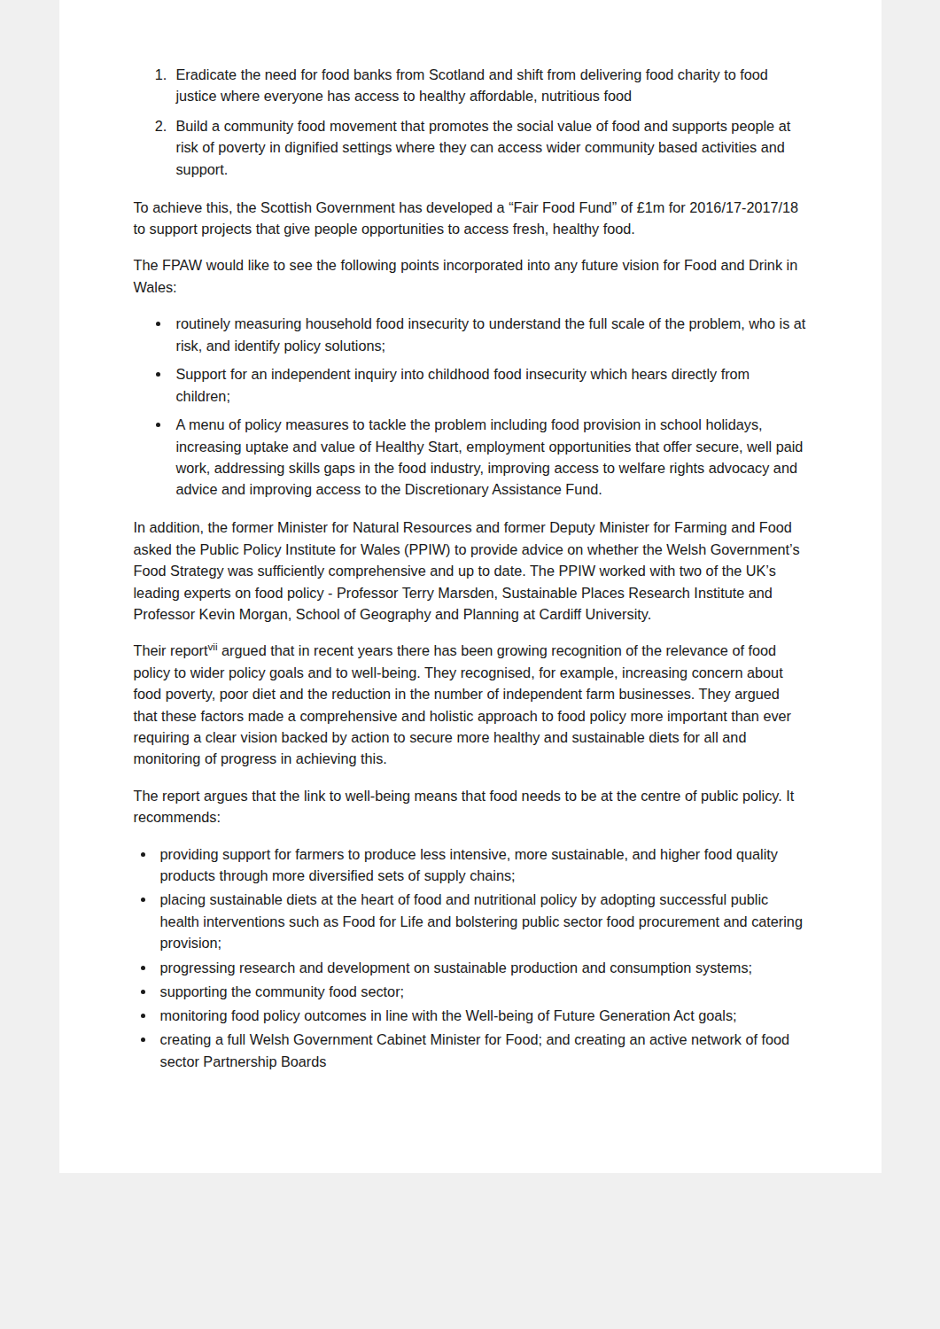Eradicate the need for food banks from Scotland and shift from delivering food charity to food justice where everyone has access to healthy affordable, nutritious food
Build a community food movement that promotes the social value of food and supports people at risk of poverty in dignified settings where they can access wider community based activities and support.
To achieve this, the Scottish Government has developed a “Fair Food Fund” of £1m for 2016/17-2017/18 to support projects that give people opportunities to access fresh, healthy food.
The FPAW would like to see the following points incorporated into any future vision for Food and Drink in Wales:
routinely measuring household food insecurity to understand the full scale of the problem, who is at risk, and identify policy solutions;
Support for an independent inquiry into childhood food insecurity which hears directly from children;
A menu of policy measures to tackle the problem including food provision in school holidays, increasing uptake and value of Healthy Start, employment opportunities that offer secure, well paid work, addressing skills gaps in the food industry, improving access to welfare rights advocacy and advice and improving access to the Discretionary Assistance Fund.
In addition, the former Minister for Natural Resources and former Deputy Minister for Farming and Food asked the Public Policy Institute for Wales (PPIW) to provide advice on whether the Welsh Government’s Food Strategy was sufficiently comprehensive and up to date. The PPIW worked with two of the UK’s leading experts on food policy - Professor Terry Marsden, Sustainable Places Research Institute and Professor Kevin Morgan, School of Geography and Planning at Cardiff University.
Their reportvii argued that in recent years there has been growing recognition of the relevance of food policy to wider policy goals and to well-being. They recognised, for example, increasing concern about food poverty, poor diet and the reduction in the number of independent farm businesses. They argued that these factors made a comprehensive and holistic approach to food policy more important than ever requiring a clear vision backed by action to secure more healthy and sustainable diets for all and monitoring of progress in achieving this.
The report argues that the link to well-being means that food needs to be at the centre of public policy. It recommends:
providing support for farmers to produce less intensive, more sustainable, and higher food quality products through more diversified sets of supply chains;
placing sustainable diets at the heart of food and nutritional policy by adopting successful public health interventions such as Food for Life and bolstering public sector food procurement and catering provision;
progressing research and development on sustainable production and consumption systems;
supporting the community food sector;
monitoring food policy outcomes in line with the Well-being of Future Generation Act goals;
creating a full Welsh Government Cabinet Minister for Food; and creating an active network of food sector Partnership Boards